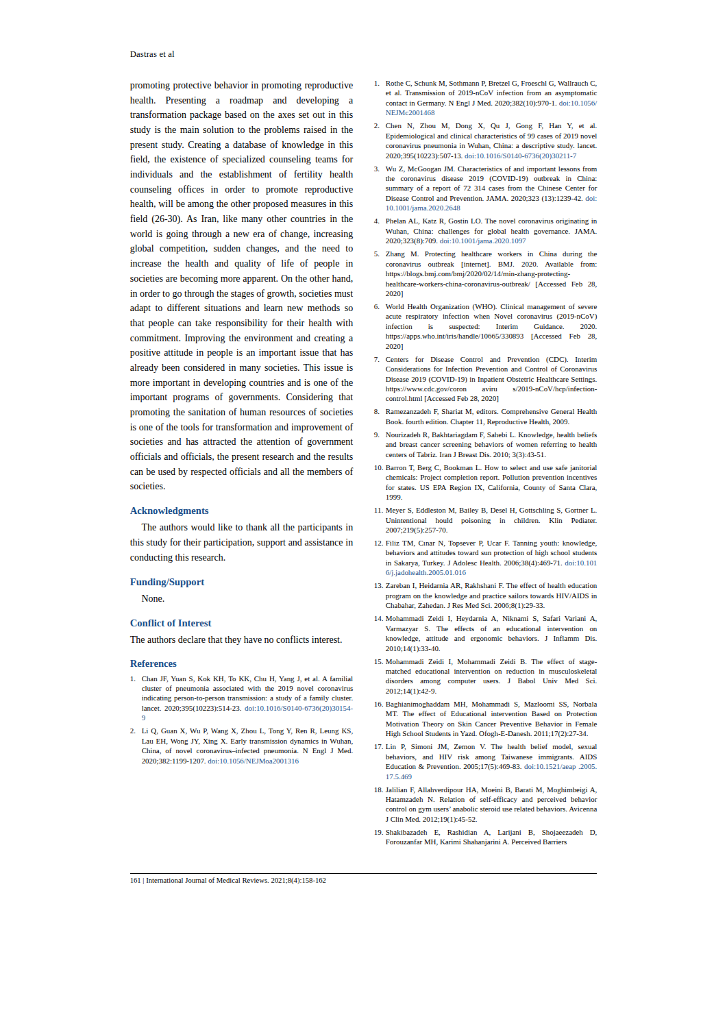Dastras et al
promoting protective behavior in promoting reproductive health. Presenting a roadmap and developing a transformation package based on the axes set out in this study is the main solution to the problems raised in the present study. Creating a database of knowledge in this field, the existence of specialized counseling teams for individuals and the establishment of fertility health counseling offices in order to promote reproductive health, will be among the other proposed measures in this field (26-30). As Iran, like many other countries in the world is going through a new era of change, increasing global competition, sudden changes, and the need to increase the health and quality of life of people in societies are becoming more apparent. On the other hand, in order to go through the stages of growth, societies must adapt to different situations and learn new methods so that people can take responsibility for their health with commitment. Improving the environment and creating a positive attitude in people is an important issue that has already been considered in many societies. This issue is more important in developing countries and is one of the important programs of governments. Considering that promoting the sanitation of human resources of societies is one of the tools for transformation and improvement of societies and has attracted the attention of government officials and officials, the present research and the results can be used by respected officials and all the members of societies.
Acknowledgments
The authors would like to thank all the participants in this study for their participation, support and assistance in conducting this research.
Funding/Support
None.
Conflict of Interest
The authors declare that they have no conflicts interest.
References
Chan JF, Yuan S, Kok KH, To KK, Chu H, Yang J, et al. A familial cluster of pneumonia associated with the 2019 novel coronavirus indicating person-to-person transmission: a study of a family cluster. lancet. 2020;395(10223):514-23. doi:10.1016/S0140-6736(20)30154-9
Li Q, Guan X, Wu P, Wang X, Zhou L, Tong Y, Ren R, Leung KS, Lau EH, Wong JY, Xing X. Early transmission dynamics in Wuhan, China, of novel coronavirus–infected pneumonia. N Engl J Med. 2020;382:1199-1207. doi:10.1056/NEJMoa2001316
Rothe C, Schunk M, Sothmann P, Bretzel G, Froeschl G, Wallrauch C, et al. Transmission of 2019-nCoV infection from an asymptomatic contact in Germany. N Engl J Med. 2020;382(10):970-1. doi:10.1056/NEJMc2001468
Chen N, Zhou M, Dong X, Qu J, Gong F, Han Y, et al. Epidemiological and clinical characteristics of 99 cases of 2019 novel coronavirus pneumonia in Wuhan, China: a descriptive study. lancet. 2020;395(10223):507-13. doi:10.1016/S0140-6736(20)30211-7
Wu Z, McGoogan JM. Characteristics of and important lessons from the coronavirus disease 2019 (COVID-19) outbreak in China: summary of a report of 72 314 cases from the Chinese Center for Disease Control and Prevention. JAMA. 2020;323 (13):1239-42. doi:10.1001/jama.2020.2648
Phelan AL, Katz R, Gostin LO. The novel coronavirus originating in Wuhan, China: challenges for global health governance. JAMA. 2020;323(8):709. doi:10.1001/jama.2020.1097
Zhang M. Protecting healthcare workers in China during the coronavirus outbreak [internet]. BMJ. 2020. Available from: https://blogs.bmj.com/bmj/2020/02/14/min-zhang-protecting-healthcare-workers-china-coronavirus-outbreak/ [Accessed Feb 28, 2020]
World Health Organization (WHO). Clinical management of severe acute respiratory infection when Novel coronavirus (2019-nCoV) infection is suspected: Interim Guidance. 2020. https://apps.who.int/iris/handle/10665/330893 [Accessed Feb 28, 2020]
Centers for Disease Control and Prevention (CDC). Interim Considerations for Infection Prevention and Control of Coronavirus Disease 2019 (COVID-19) in Inpatient Obstetric Healthcare Settings. https://www.cdc.gov/coron aviru s/2019-nCoV/hcp/infection-control.html [Accessed Feb 28, 2020]
Ramezanzadeh F, Shariat M, editors. Comprehensive General Health Book. fourth edition. Chapter 11, Reproductive Health, 2009.
Nourizadeh R, Bakhtariagdam F, Sahebi L. Knowledge, health beliefs and breast cancer screening behaviors of women referring to health centers of Tabriz. Iran J Breast Dis. 2010; 3(3):43-51.
Barron T, Berg C, Bookman L. How to select and use safe janitorial chemicals: Project completion report. Pollution prevention incentives for states. US EPA Region IX, California, County of Santa Clara, 1999.
Meyer S, Eddleston M, Bailey B, Desel H, Gottschling S, Gortner L. Unintentional hould poisoning in children. Klin Pediater. 2007;219(5):257-70.
Filiz TM, Cınar N, Topsever P, Ucar F. Tanning youth: knowledge, behaviors and attitudes toward sun protection of high school students in Sakarya, Turkey. J Adolesc Health. 2006;38(4):469-71. doi:10.1016/j.jadohealth.2005.01.016
Zareban I, Heidarnia AR, Rakhshani F. The effect of health education program on the knowledge and practice sailors towards HIV/AIDS in Chabahar, Zahedan. J Res Med Sci. 2006;8(1):29-33.
Mohammadi Zeidi I, Heydarnia A, Niknami S, Safari Variani A, Varmazyar S. The effects of an educational intervention on knowledge, attitude and ergonomic behaviors. J Inflamm Dis. 2010;14(1):33-40.
Mohammadi Zeidi I, Mohammadi Zeidi B. The effect of stage-matched educational intervention on reduction in musculoskeletal disorders among computer users. J Babol Univ Med Sci. 2012;14(1):42-9.
Baghianimoghaddam MH, Mohammadi S, Mazloomi SS, Norbala MT. The effect of Educational intervention Based on Protection Motivation Theory on Skin Cancer Preventive Behavior in Female High School Students in Yazd. Ofogh-E-Danesh. 2011;17(2):27-34.
Lin P, Simoni JM, Zemon V. The health belief model, sexual behaviors, and HIV risk among Taiwanese immigrants. AIDS Education & Prevention. 2005;17(5):469-83. doi:10.1521/aeap .2005.17.5.469
Jalilian F, Allahverdipour HA, Moeini B, Barati M, Moghimbeigi A, Hatamzadeh N. Relation of self-efficacy and perceived behavior control on gym users’ anabolic steroid use related behaviors. Avicenna J Clin Med. 2012;19(1):45-52.
Shakibazadeh E, Rashidian A, Larijani B, Shojaeezadeh D, Forouzanfar MH, Karimi Shahanjarini A. Perceived Barriers
161 | International Journal of Medical Reviews. 2021;8(4):158-162